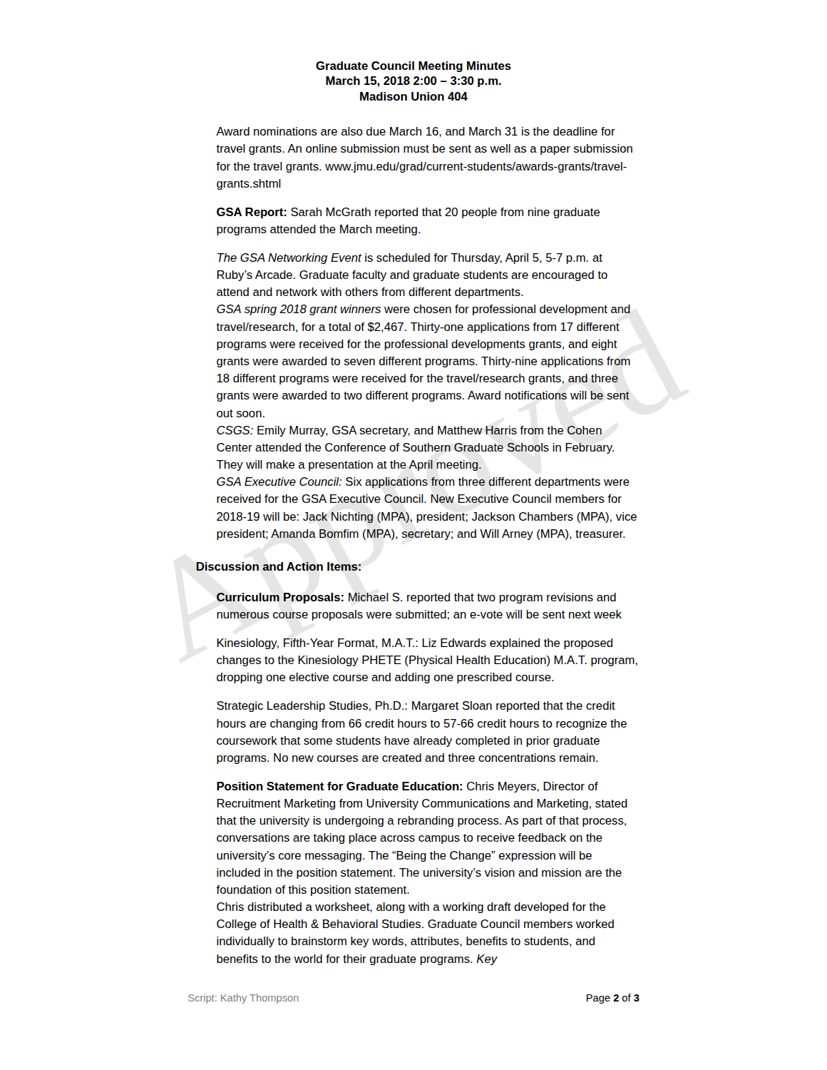Approved
Graduate Council Meeting Minutes
March 15, 2018 2:00 – 3:30 p.m.
Madison Union 404
Award nominations are also due March 16, and March 31 is the deadline for travel grants. An online submission must be sent as well as a paper submission for the travel grants. www.jmu.edu/grad/current-students/awards-grants/travel-grants.shtml
GSA Report: Sarah McGrath reported that 20 people from nine graduate programs attended the March meeting.
The GSA Networking Event is scheduled for Thursday, April 5, 5-7 p.m. at Ruby’s Arcade. Graduate faculty and graduate students are encouraged to attend and network with others from different departments.
GSA spring 2018 grant winners were chosen for professional development and travel/research, for a total of $2,467. Thirty-one applications from 17 different programs were received for the professional developments grants, and eight grants were awarded to seven different programs. Thirty-nine applications from 18 different programs were received for the travel/research grants, and three grants were awarded to two different programs. Award notifications will be sent out soon.
CSGS: Emily Murray, GSA secretary, and Matthew Harris from the Cohen Center attended the Conference of Southern Graduate Schools in February. They will make a presentation at the April meeting.
GSA Executive Council: Six applications from three different departments were received for the GSA Executive Council. New Executive Council members for 2018-19 will be: Jack Nichting (MPA), president; Jackson Chambers (MPA), vice president; Amanda Bomfim (MPA), secretary; and Will Arney (MPA), treasurer.
Discussion and Action Items:
Curriculum Proposals: Michael S. reported that two program revisions and numerous course proposals were submitted; an e-vote will be sent next week
Kinesiology, Fifth-Year Format, M.A.T.: Liz Edwards explained the proposed changes to the Kinesiology PHETE (Physical Health Education) M.A.T. program, dropping one elective course and adding one prescribed course.
Strategic Leadership Studies, Ph.D.: Margaret Sloan reported that the credit hours are changing from 66 credit hours to 57-66 credit hours to recognize the coursework that some students have already completed in prior graduate programs. No new courses are created and three concentrations remain.
Position Statement for Graduate Education: Chris Meyers, Director of Recruitment Marketing from University Communications and Marketing, stated that the university is undergoing a rebranding process. As part of that process, conversations are taking place across campus to receive feedback on the university’s core messaging. The “Being the Change” expression will be included in the position statement. The university’s vision and mission are the foundation of this position statement.
Chris distributed a worksheet, along with a working draft developed for the College of Health & Behavioral Studies. Graduate Council members worked individually to brainstorm key words, attributes, benefits to students, and benefits to the world for their graduate programs. Key
Script: Kathy Thompson
Page 2 of 3